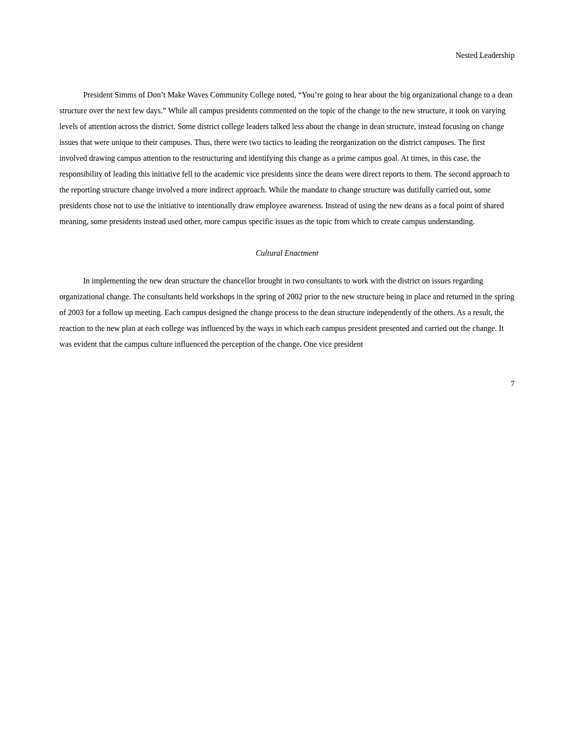Nested Leadership
President Simms of Don’t Make Waves Community College noted, “You’re going to hear about the big organizational change to a dean structure over the next few days.” While all campus presidents commented on the topic of the change to the new structure, it took on varying levels of attention across the district. Some district college leaders talked less about the change in dean structure, instead focusing on change issues that were unique to their campuses. Thus, there were two tactics to leading the reorganization on the district campuses. The first involved drawing campus attention to the restructuring and identifying this change as a prime campus goal. At times, in this case, the responsibility of leading this initiative fell to the academic vice presidents since the deans were direct reports to them. The second approach to the reporting structure change involved a more indirect approach. While the mandate to change structure was dutifully carried out, some presidents chose not to use the initiative to intentionally draw employee awareness. Instead of using the new deans as a focal point of shared meaning, some presidents instead used other, more campus specific issues as the topic from which to create campus understanding.
Cultural Enactment
In implementing the new dean structure the chancellor brought in two consultants to work with the district on issues regarding organizational change. The consultants held workshops in the spring of 2002 prior to the new structure being in place and returned in the spring of 2003 for a follow up meeting. Each campus designed the change process to the dean structure independently of the others. As a result, the reaction to the new plan at each college was influenced by the ways in which each campus president presented and carried out the change. It was evident that the campus culture influenced the perception of the change. One vice president
7